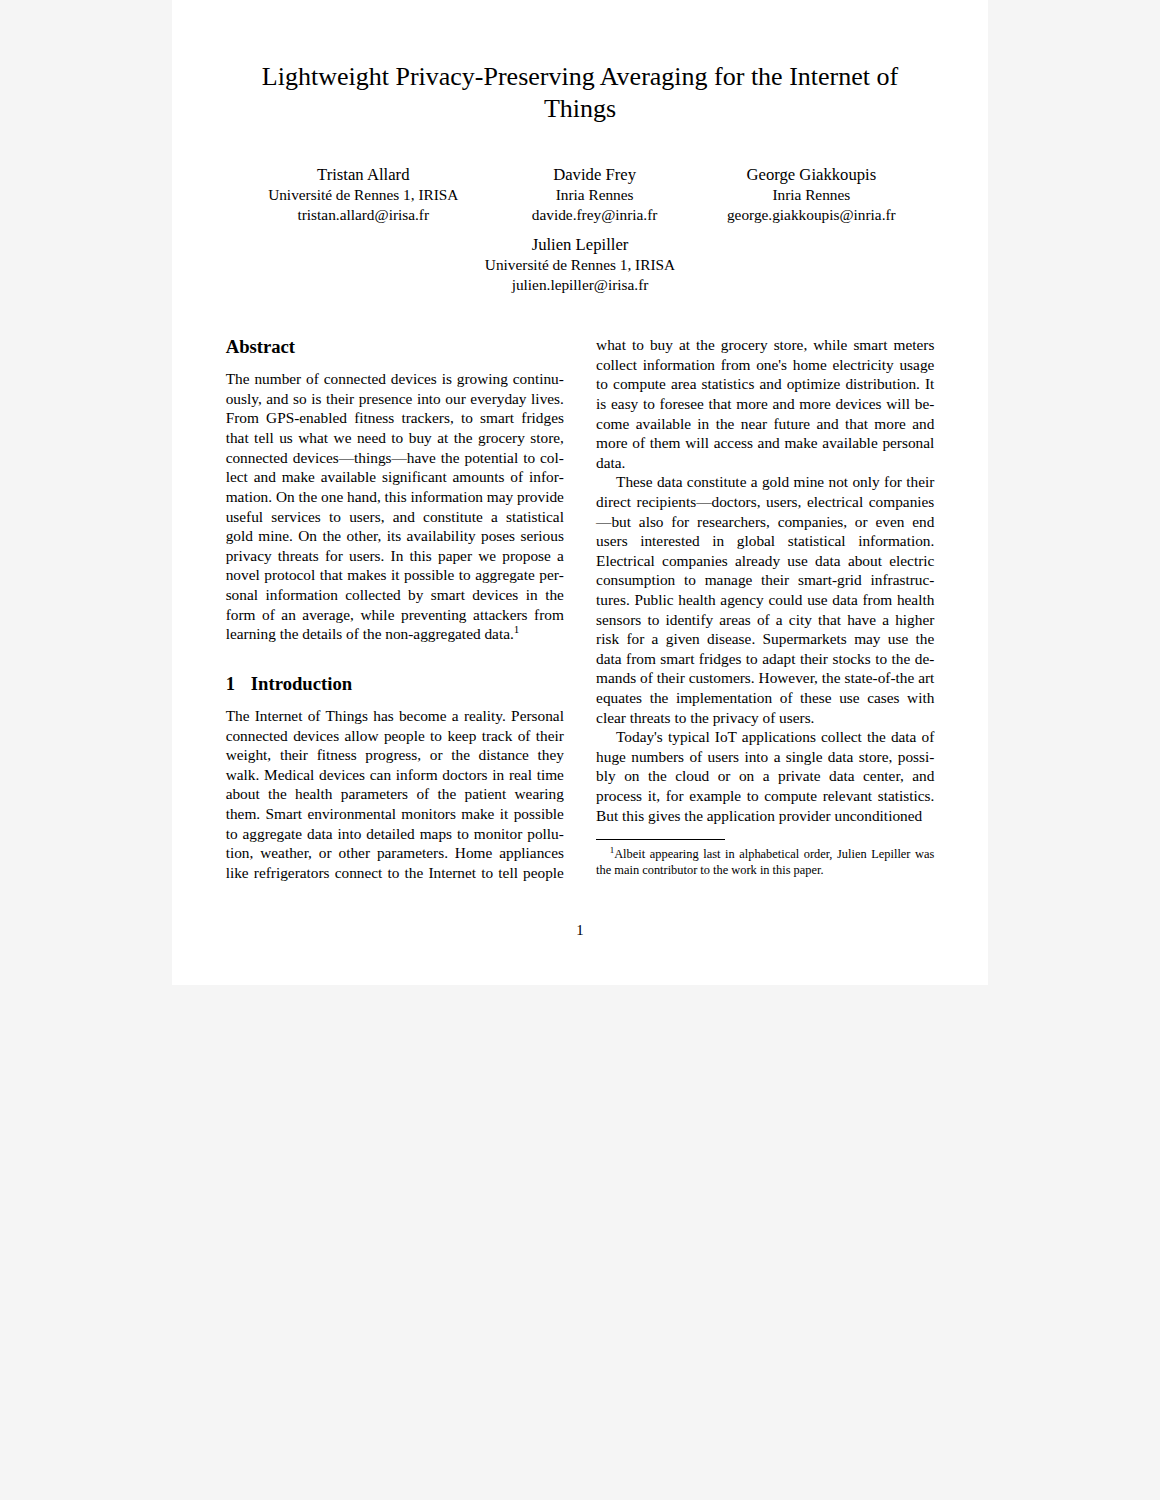Lightweight Privacy-Preserving Averaging for the Internet of Things
| Tristan Allard Université de Rennes 1, IRISA tristan.allard@irisa.fr | Davide Frey Inria Rennes davide.frey@inria.fr | George Giakkoupis Inria Rennes george.giakkoupis@inria.fr |
Julien Lepiller
Université de Rennes 1, IRISA
julien.lepiller@irisa.fr
Abstract
The number of connected devices is growing continuously, and so is their presence into our everyday lives. From GPS-enabled fitness trackers, to smart fridges that tell us what we need to buy at the grocery store, connected devices—things—have the potential to collect and make available significant amounts of information. On the one hand, this information may provide useful services to users, and constitute a statistical gold mine. On the other, its availability poses serious privacy threats for users. In this paper we propose a novel protocol that makes it possible to aggregate personal information collected by smart devices in the form of an average, while preventing attackers from learning the details of the non-aggregated data.1
1 Introduction
The Internet of Things has become a reality. Personal connected devices allow people to keep track of their weight, their fitness progress, or the distance they walk. Medical devices can inform doctors in real time about the health parameters of the patient wearing them. Smart environmental monitors make it possible to aggregate data into detailed maps to monitor pollution, weather, or other parameters. Home appliances like refrigerators connect to the Internet to tell people what to buy at the grocery store, while smart meters collect information from one's home electricity usage to compute area statistics and optimize distribution. It is easy to foresee that more and more devices will become available in the near future and that more and more of them will access and make available personal data.
These data constitute a gold mine not only for their direct recipients—doctors, users, electrical companies—but also for researchers, companies, or even end users interested in global statistical information. Electrical companies already use data about electric consumption to manage their smart-grid infrastructures. Public health agency could use data from health sensors to identify areas of a city that have a higher risk for a given disease. Supermarkets may use the data from smart fridges to adapt their stocks to the demands of their customers. However, the state-of-the art equates the implementation of these use cases with clear threats to the privacy of users.
Today's typical IoT applications collect the data of huge numbers of users into a single data store, possibly on the cloud or on a private data center, and process it, for example to compute relevant statistics. But this gives the application provider unconditioned
1Albeit appearing last in alphabetical order, Julien Lepiller was the main contributor to the work in this paper.
1